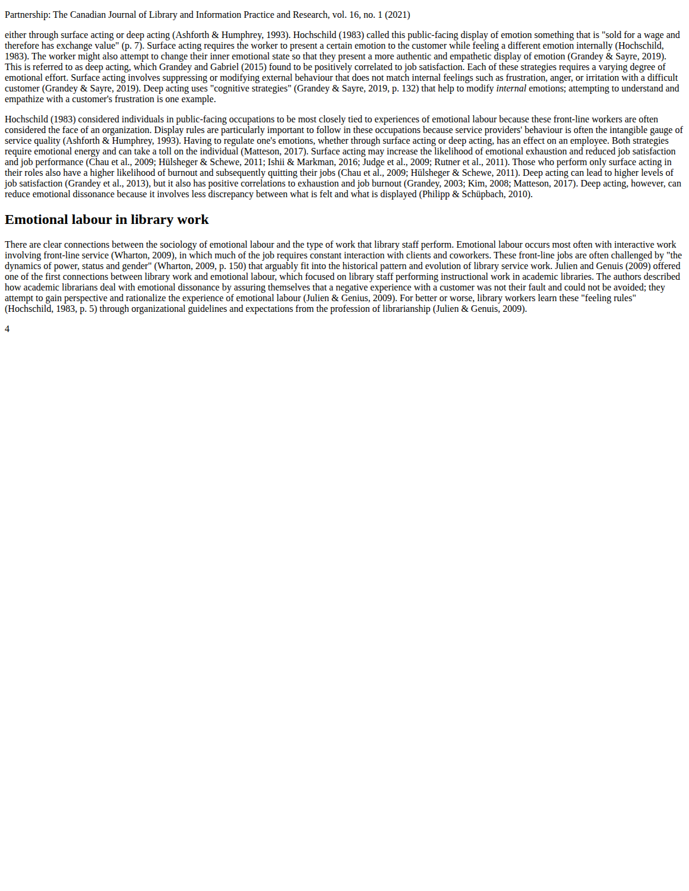Partnership: The Canadian Journal of Library and Information Practice and Research, vol. 16, no. 1 (2021)
either through surface acting or deep acting (Ashforth & Humphrey, 1993). Hochschild (1983) called this public-facing display of emotion something that is "sold for a wage and therefore has exchange value" (p. 7). Surface acting requires the worker to present a certain emotion to the customer while feeling a different emotion internally (Hochschild, 1983). The worker might also attempt to change their inner emotional state so that they present a more authentic and empathetic display of emotion (Grandey & Sayre, 2019). This is referred to as deep acting, which Grandey and Gabriel (2015) found to be positively correlated to job satisfaction. Each of these strategies requires a varying degree of emotional effort. Surface acting involves suppressing or modifying external behaviour that does not match internal feelings such as frustration, anger, or irritation with a difficult customer (Grandey & Sayre, 2019). Deep acting uses "cognitive strategies" (Grandey & Sayre, 2019, p. 132) that help to modify internal emotions; attempting to understand and empathize with a customer's frustration is one example.
Hochschild (1983) considered individuals in public-facing occupations to be most closely tied to experiences of emotional labour because these front-line workers are often considered the face of an organization. Display rules are particularly important to follow in these occupations because service providers' behaviour is often the intangible gauge of service quality (Ashforth & Humphrey, 1993). Having to regulate one's emotions, whether through surface acting or deep acting, has an effect on an employee. Both strategies require emotional energy and can take a toll on the individual (Matteson, 2017). Surface acting may increase the likelihood of emotional exhaustion and reduced job satisfaction and job performance (Chau et al., 2009; Hülsheger & Schewe, 2011; Ishii & Markman, 2016; Judge et al., 2009; Rutner et al., 2011). Those who perform only surface acting in their roles also have a higher likelihood of burnout and subsequently quitting their jobs (Chau et al., 2009; Hülsheger & Schewe, 2011). Deep acting can lead to higher levels of job satisfaction (Grandey et al., 2013), but it also has positive correlations to exhaustion and job burnout (Grandey, 2003; Kim, 2008; Matteson, 2017). Deep acting, however, can reduce emotional dissonance because it involves less discrepancy between what is felt and what is displayed (Philipp & Schüpbach, 2010).
Emotional labour in library work
There are clear connections between the sociology of emotional labour and the type of work that library staff perform. Emotional labour occurs most often with interactive work involving front-line service (Wharton, 2009), in which much of the job requires constant interaction with clients and coworkers. These front-line jobs are often challenged by "the dynamics of power, status and gender" (Wharton, 2009, p. 150) that arguably fit into the historical pattern and evolution of library service work. Julien and Genuis (2009) offered one of the first connections between library work and emotional labour, which focused on library staff performing instructional work in academic libraries. The authors described how academic librarians deal with emotional dissonance by assuring themselves that a negative experience with a customer was not their fault and could not be avoided; they attempt to gain perspective and rationalize the experience of emotional labour (Julien & Genius, 2009). For better or worse, library workers learn these "feeling rules" (Hochschild, 1983, p. 5) through organizational guidelines and expectations from the profession of librarianship (Julien & Genuis, 2009).
4